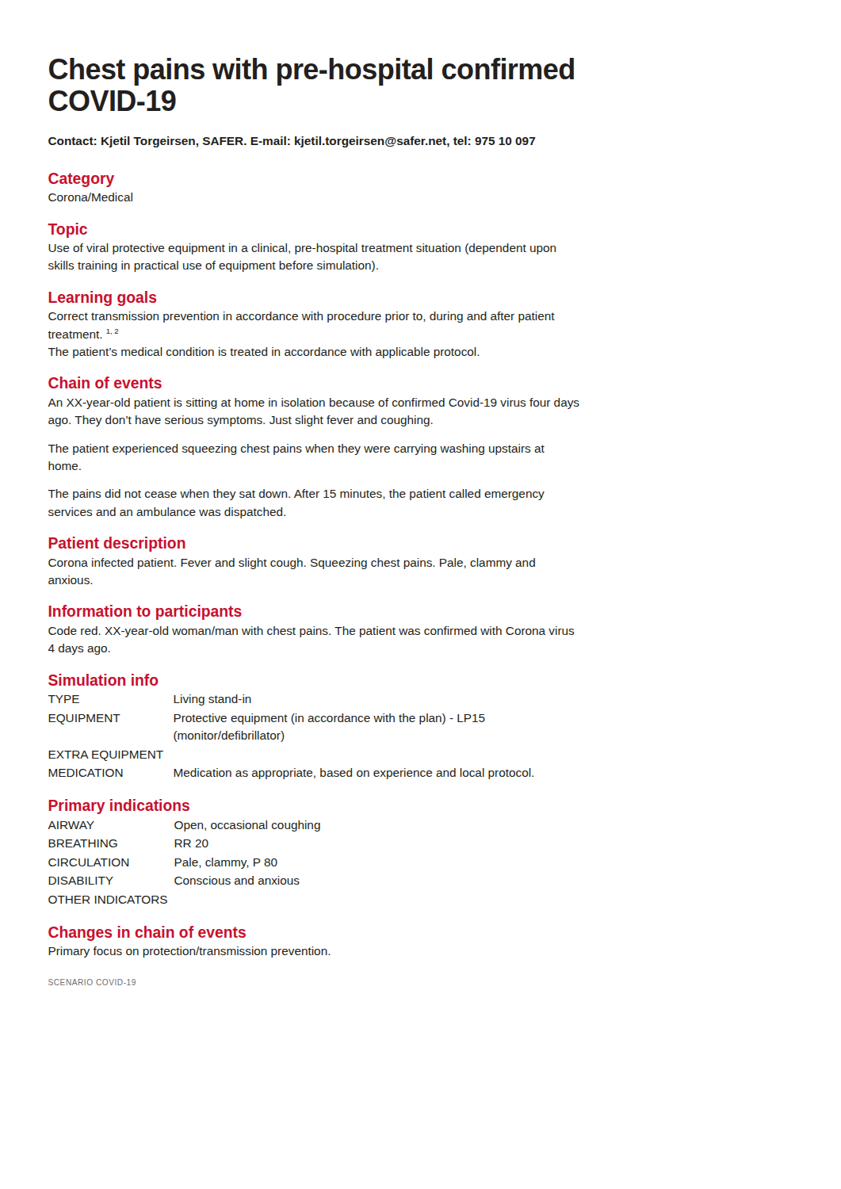Chest pains with pre-hospital confirmed COVID-19
Contact: Kjetil Torgeirsen, SAFER. E-mail: kjetil.torgeirsen@safer.net, tel: 975 10 097
Category
Corona/Medical
Topic
Use of viral protective equipment in a clinical, pre-hospital treatment situation (dependent upon skills training in practical use of equipment before simulation).
Learning goals
Correct transmission prevention in accordance with procedure prior to, during and after patient treatment. 1, 2
The patient’s medical condition is treated in accordance with applicable protocol.
Chain of events
An XX-year-old patient is sitting at home in isolation because of confirmed Covid-19 virus four days ago. They don’t have serious symptoms. Just slight fever and coughing.
The patient experienced squeezing chest pains when they were carrying washing upstairs at home.
The pains did not cease when they sat down. After 15 minutes, the patient called emergency services and an ambulance was dispatched.
Patient description
Corona infected patient. Fever and slight cough. Squeezing chest pains. Pale, clammy and anxious.
Information to participants
Code red. XX-year-old woman/man with chest pains. The patient was confirmed with Corona virus 4 days ago.
Simulation info
| TYPE | Living stand-in |
| EQUIPMENT | Protective equipment (in accordance with the plan) - LP15 (monitor/defibrillator) |
| EXTRA EQUIPMENT | |
| MEDICATION | Medication as appropriate, based on experience and local protocol. |
Primary indications
| AIRWAY | Open, occasional coughing |
| BREATHING | RR 20 |
| CIRCULATION | Pale, clammy, P 80 |
| DISABILITY | Conscious and anxious |
| OTHER INDICATORS | |
Changes in chain of events
Primary focus on protection/transmission prevention.
SCENARIO COVID-19